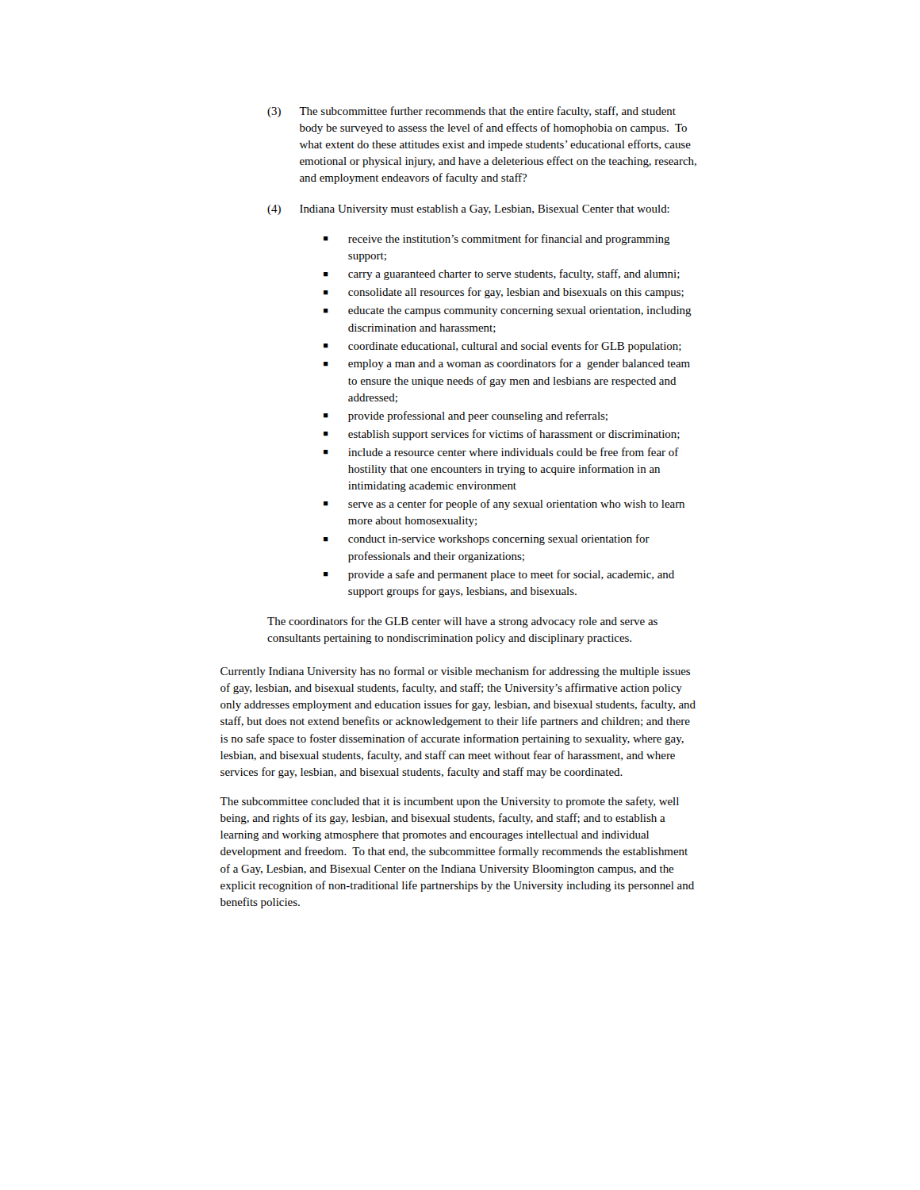(3) The subcommittee further recommends that the entire faculty, staff, and student body be surveyed to assess the level of and effects of homophobia on campus. To what extent do these attitudes exist and impede students’ educational efforts, cause emotional or physical injury, and have a deleterious effect on the teaching, research, and employment endeavors of faculty and staff?
(4) Indiana University must establish a Gay, Lesbian, Bisexual Center that would:
receive the institution’s commitment for financial and programming support;
carry a guaranteed charter to serve students, faculty, staff, and alumni;
consolidate all resources for gay, lesbian and bisexuals on this campus;
educate the campus community concerning sexual orientation, including discrimination and harassment;
coordinate educational, cultural and social events for GLB population;
employ a man and a woman as coordinators for a gender balanced team to ensure the unique needs of gay men and lesbians are respected and addressed;
provide professional and peer counseling and referrals;
establish support services for victims of harassment or discrimination;
include a resource center where individuals could be free from fear of hostility that one encounters in trying to acquire information in an intimidating academic environment
serve as a center for people of any sexual orientation who wish to learn more about homosexuality;
conduct in-service workshops concerning sexual orientation for professionals and their organizations;
provide a safe and permanent place to meet for social, academic, and support groups for gays, lesbians, and bisexuals.
The coordinators for the GLB center will have a strong advocacy role and serve as consultants pertaining to nondiscrimination policy and disciplinary practices.
Currently Indiana University has no formal or visible mechanism for addressing the multiple issues of gay, lesbian, and bisexual students, faculty, and staff; the University’s affirmative action policy only addresses employment and education issues for gay, lesbian, and bisexual students, faculty, and staff, but does not extend benefits or acknowledgement to their life partners and children; and there is no safe space to foster dissemination of accurate information pertaining to sexuality, where gay, lesbian, and bisexual students, faculty, and staff can meet without fear of harassment, and where services for gay, lesbian, and bisexual students, faculty and staff may be coordinated.
The subcommittee concluded that it is incumbent upon the University to promote the safety, well being, and rights of its gay, lesbian, and bisexual students, faculty, and staff; and to establish a learning and working atmosphere that promotes and encourages intellectual and individual development and freedom. To that end, the subcommittee formally recommends the establishment of a Gay, Lesbian, and Bisexual Center on the Indiana University Bloomington campus, and the explicit recognition of non-traditional life partnerships by the University including its personnel and benefits policies.